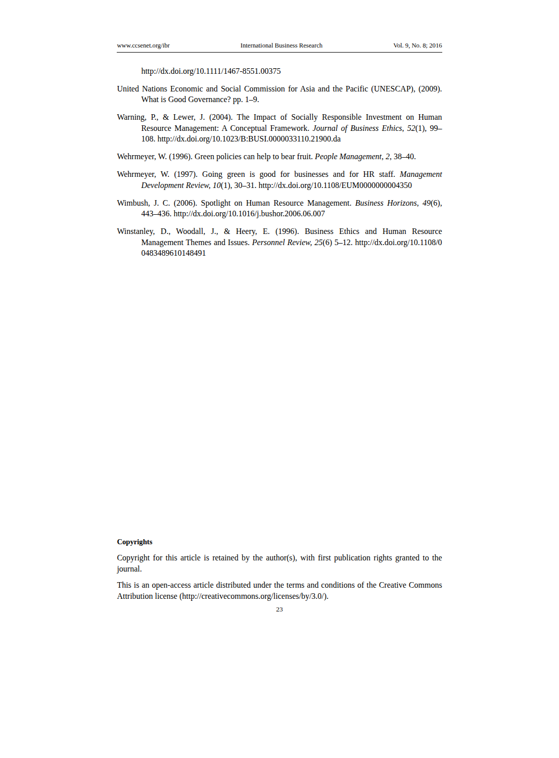www.ccsenet.org/ibr International Business Research Vol. 9, No. 8; 2016
http://dx.doi.org/10.1111/1467-8551.00375
United Nations Economic and Social Commission for Asia and the Pacific (UNESCAP), (2009). What is Good Governance? pp. 1–9.
Warning, P., & Lewer, J. (2004). The Impact of Socially Responsible Investment on Human Resource Management: A Conceptual Framework. Journal of Business Ethics, 52(1), 99–108. http://dx.doi.org/10.1023/B:BUSI.0000033110.21900.da
Wehrmeyer, W. (1996). Green policies can help to bear fruit. People Management, 2, 38–40.
Wehrmeyer, W. (1997). Going green is good for businesses and for HR staff. Management Development Review, 10(1), 30–31. http://dx.doi.org/10.1108/EUM0000000004350
Wimbush, J. C. (2006). Spotlight on Human Resource Management. Business Horizons, 49(6), 443–436. http://dx.doi.org/10.1016/j.bushor.2006.06.007
Winstanley, D., Woodall, J., & Heery, E. (1996). Business Ethics and Human Resource Management Themes and Issues. Personnel Review, 25(6) 5–12. http://dx.doi.org/10.1108/00483489610148491
Copyrights
Copyright for this article is retained by the author(s), with first publication rights granted to the journal.
This is an open-access article distributed under the terms and conditions of the Creative Commons Attribution license (http://creativecommons.org/licenses/by/3.0/).
23